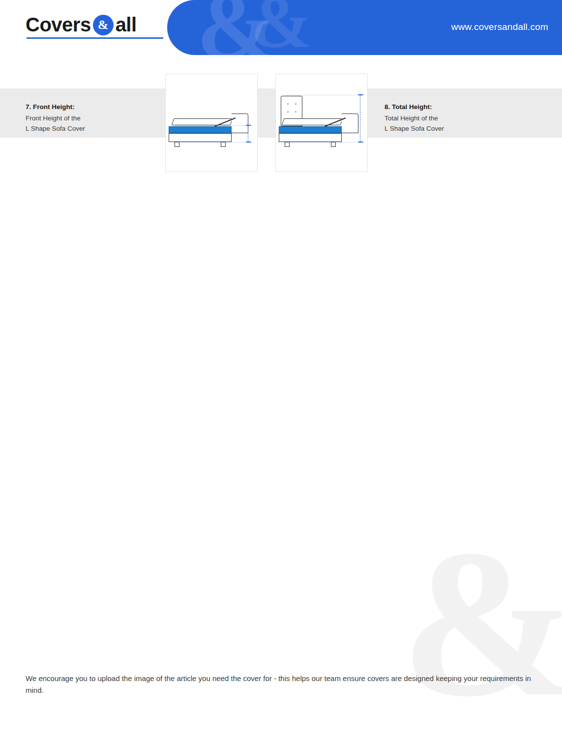& & www.coversandall.com
Covers & all
7. Front Height: Front Height of the
L Shape Sofa Cover
8. Total Height: Total Height of the
L Shape Sofa Cover
&
We encourage you to upload the image of the article you need the cover for - this helps our team ensure covers are designed keeping your requirements in mind.